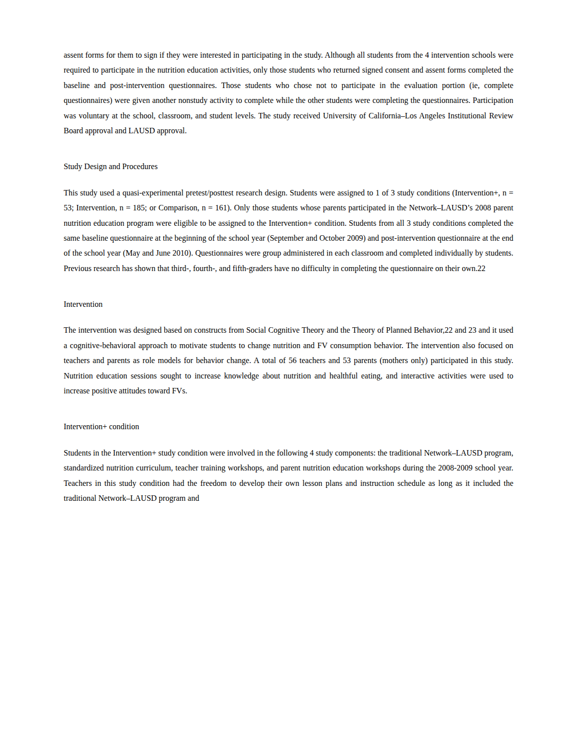assent forms for them to sign if they were interested in participating in the study. Although all students from the 4 intervention schools were required to participate in the nutrition education activities, only those students who returned signed consent and assent forms completed the baseline and post-intervention questionnaires. Those students who chose not to participate in the evaluation portion (ie, complete questionnaires) were given another nonstudy activity to complete while the other students were completing the questionnaires. Participation was voluntary at the school, classroom, and student levels. The study received University of California–Los Angeles Institutional Review Board approval and LAUSD approval.
Study Design and Procedures
This study used a quasi-experimental pretest/posttest research design. Students were assigned to 1 of 3 study conditions (Intervention+, n = 53; Intervention, n = 185; or Comparison, n = 161). Only those students whose parents participated in the Network–LAUSD’s 2008 parent nutrition education program were eligible to be assigned to the Intervention+ condition. Students from all 3 study conditions completed the same baseline questionnaire at the beginning of the school year (September and October 2009) and post-intervention questionnaire at the end of the school year (May and June 2010). Questionnaires were group administered in each classroom and completed individually by students. Previous research has shown that third-, fourth-, and fifth-graders have no difficulty in completing the questionnaire on their own.22
Intervention
The intervention was designed based on constructs from Social Cognitive Theory and the Theory of Planned Behavior,22 and 23 and it used a cognitive-behavioral approach to motivate students to change nutrition and FV consumption behavior. The intervention also focused on teachers and parents as role models for behavior change. A total of 56 teachers and 53 parents (mothers only) participated in this study. Nutrition education sessions sought to increase knowledge about nutrition and healthful eating, and interactive activities were used to increase positive attitudes toward FVs.
Intervention+ condition
Students in the Intervention+ study condition were involved in the following 4 study components: the traditional Network–LAUSD program, standardized nutrition curriculum, teacher training workshops, and parent nutrition education workshops during the 2008-2009 school year. Teachers in this study condition had the freedom to develop their own lesson plans and instruction schedule as long as it included the traditional Network–LAUSD program and